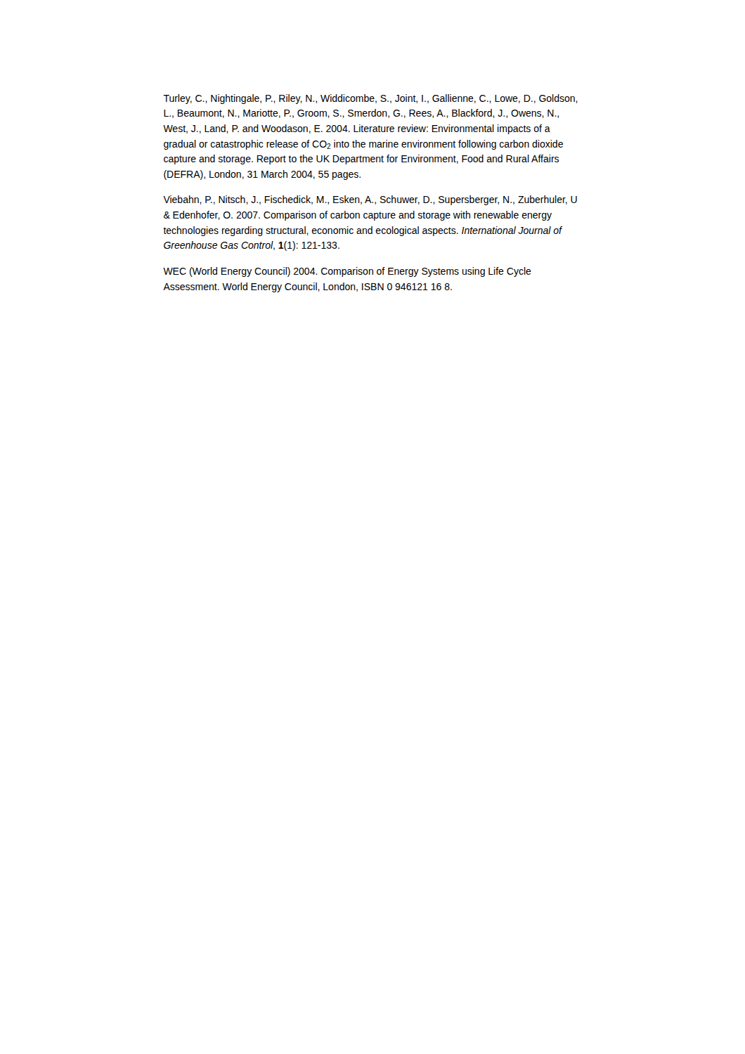Turley, C., Nightingale, P., Riley, N., Widdicombe, S., Joint, I., Gallienne, C., Lowe, D., Goldson, L., Beaumont, N., Mariotte, P., Groom, S., Smerdon, G., Rees, A., Blackford, J., Owens, N., West, J., Land, P. and Woodason, E. 2004. Literature review: Environmental impacts of a gradual or catastrophic release of CO2 into the marine environment following carbon dioxide capture and storage. Report to the UK Department for Environment, Food and Rural Affairs (DEFRA), London, 31 March 2004, 55 pages.
Viebahn, P., Nitsch, J., Fischedick, M., Esken, A., Schuwer, D., Supersberger, N., Zuberhuler, U & Edenhofer, O. 2007. Comparison of carbon capture and storage with renewable energy technologies regarding structural, economic and ecological aspects. International Journal of Greenhouse Gas Control, 1(1): 121-133.
WEC (World Energy Council) 2004. Comparison of Energy Systems using Life Cycle Assessment. World Energy Council, London, ISBN 0 946121 16 8.